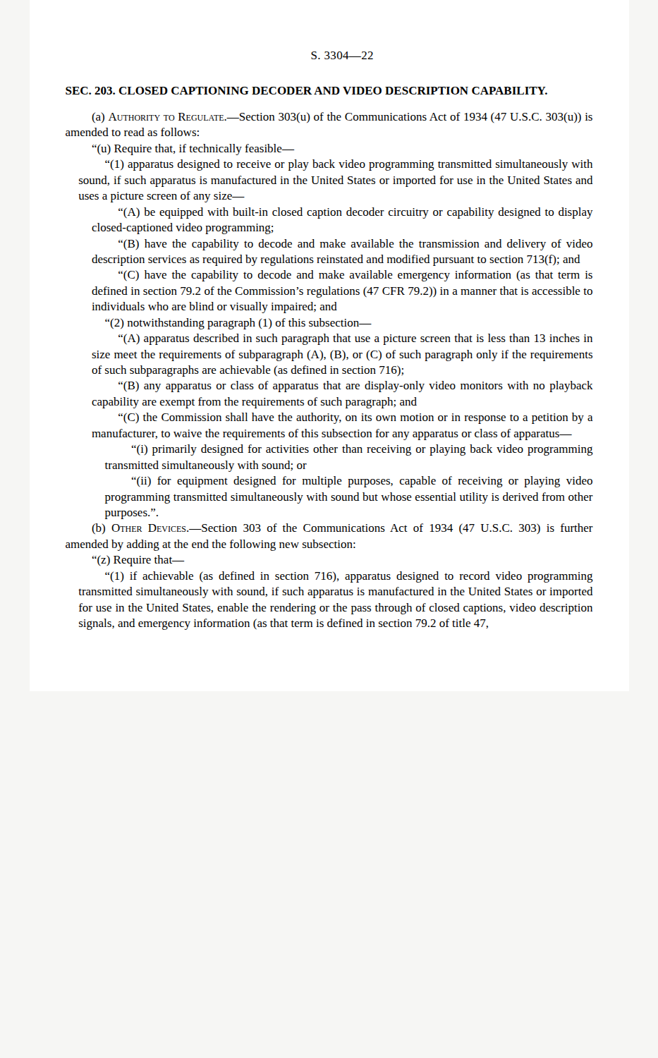S. 3304—22
SEC. 203. CLOSED CAPTIONING DECODER AND VIDEO DESCRIPTION CAPABILITY.
(a) Authority to Regulate.—Section 303(u) of the Communications Act of 1934 (47 U.S.C. 303(u)) is amended to read as follows:
“(u) Require that, if technically feasible—
“(1) apparatus designed to receive or play back video programming transmitted simultaneously with sound, if such apparatus is manufactured in the United States or imported for use in the United States and uses a picture screen of any size—
“(A) be equipped with built-in closed caption decoder circuitry or capability designed to display closed-captioned video programming;
“(B) have the capability to decode and make available the transmission and delivery of video description services as required by regulations reinstated and modified pursuant to section 713(f); and
“(C) have the capability to decode and make available emergency information (as that term is defined in section 79.2 of the Commission’s regulations (47 CFR 79.2)) in a manner that is accessible to individuals who are blind or visually impaired; and
“(2) notwithstanding paragraph (1) of this subsection—
“(A) apparatus described in such paragraph that use a picture screen that is less than 13 inches in size meet the requirements of subparagraph (A), (B), or (C) of such paragraph only if the requirements of such subparagraphs are achievable (as defined in section 716);
“(B) any apparatus or class of apparatus that are display-only video monitors with no playback capability are exempt from the requirements of such paragraph; and
“(C) the Commission shall have the authority, on its own motion or in response to a petition by a manufacturer, to waive the requirements of this subsection for any apparatus or class of apparatus—
“(i) primarily designed for activities other than receiving or playing back video programming transmitted simultaneously with sound; or
“(ii) for equipment designed for multiple purposes, capable of receiving or playing video programming transmitted simultaneously with sound but whose essential utility is derived from other purposes.”.
(b) Other Devices.—Section 303 of the Communications Act of 1934 (47 U.S.C. 303) is further amended by adding at the end the following new subsection:
“(z) Require that—
“(1) if achievable (as defined in section 716), apparatus designed to record video programming transmitted simultaneously with sound, if such apparatus is manufactured in the United States or imported for use in the United States, enable the rendering or the pass through of closed captions, video description signals, and emergency information (as that term is defined in section 79.2 of title 47,